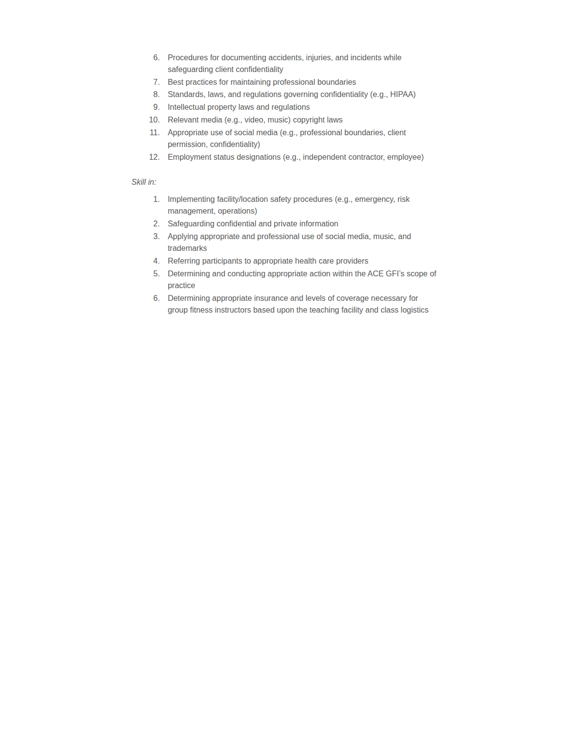Procedures for documenting accidents, injuries, and incidents while safeguarding client confidentiality
Best practices for maintaining professional boundaries
Standards, laws, and regulations governing confidentiality (e.g., HIPAA)
Intellectual property laws and regulations
Relevant media (e.g., video, music) copyright laws
Appropriate use of social media (e.g., professional boundaries, client permission, confidentiality)
Employment status designations (e.g., independent contractor, employee)
Skill in:
Implementing facility/location safety procedures (e.g., emergency, risk management, operations)
Safeguarding confidential and private information
Applying appropriate and professional use of social media, music, and trademarks
Referring participants to appropriate health care providers
Determining and conducting appropriate action within the ACE GFI’s scope of practice
Determining appropriate insurance and levels of coverage necessary for group fitness instructors based upon the teaching facility and class logistics